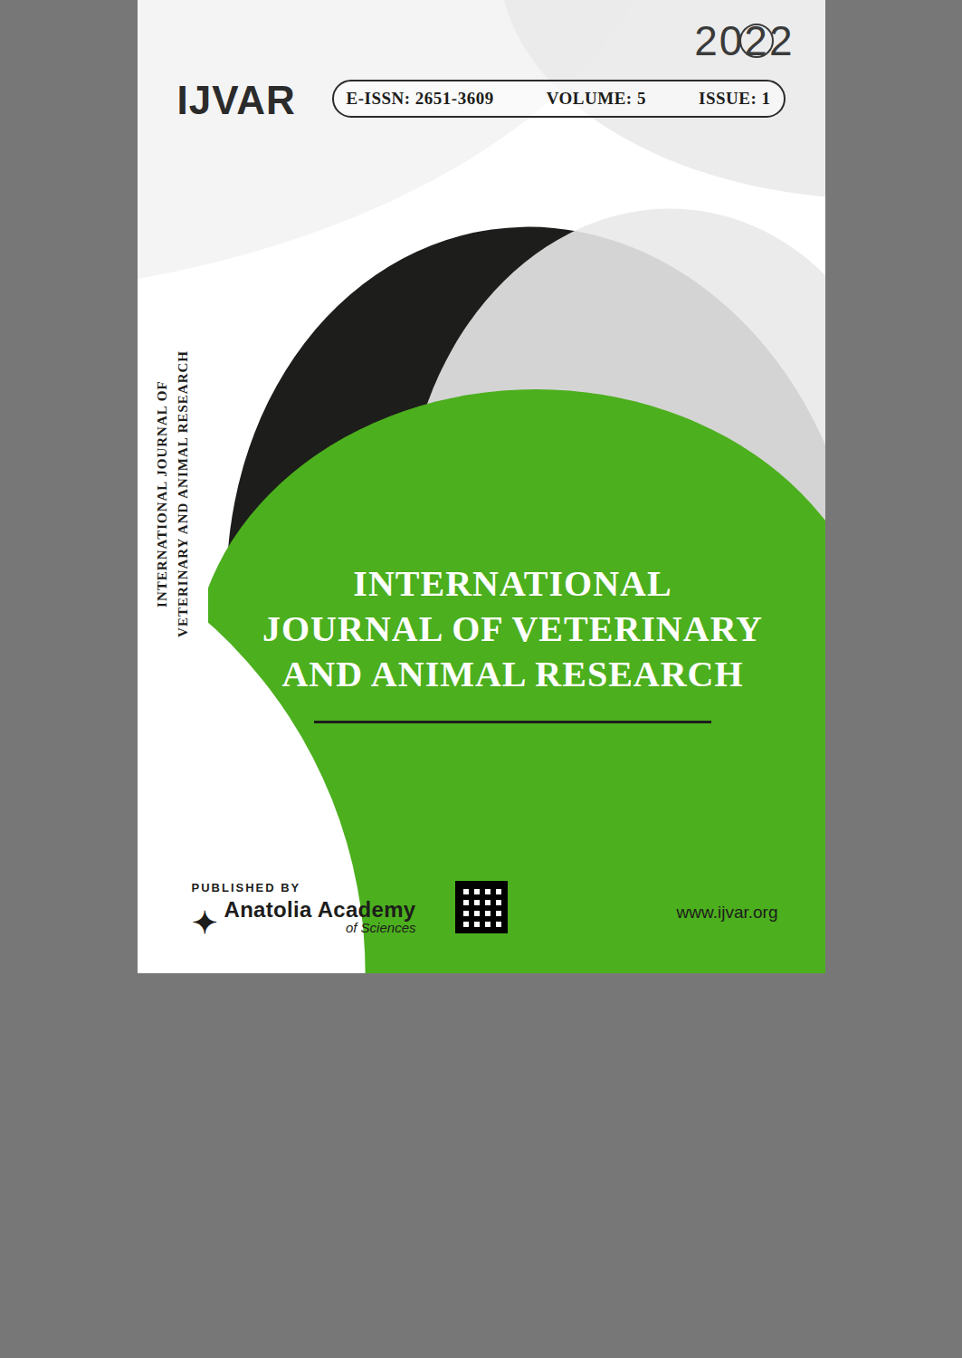2022
IJVAR
E-ISSN: 2651-3609 VOLUME: 5 ISSUE: 1
International Journal of
Veterinary and Animal Research
International
Journal of Veterinary
and Animal Research
PUBLISHED BY
✦ Anatolia Academy of Sciences
www.ijvar.org